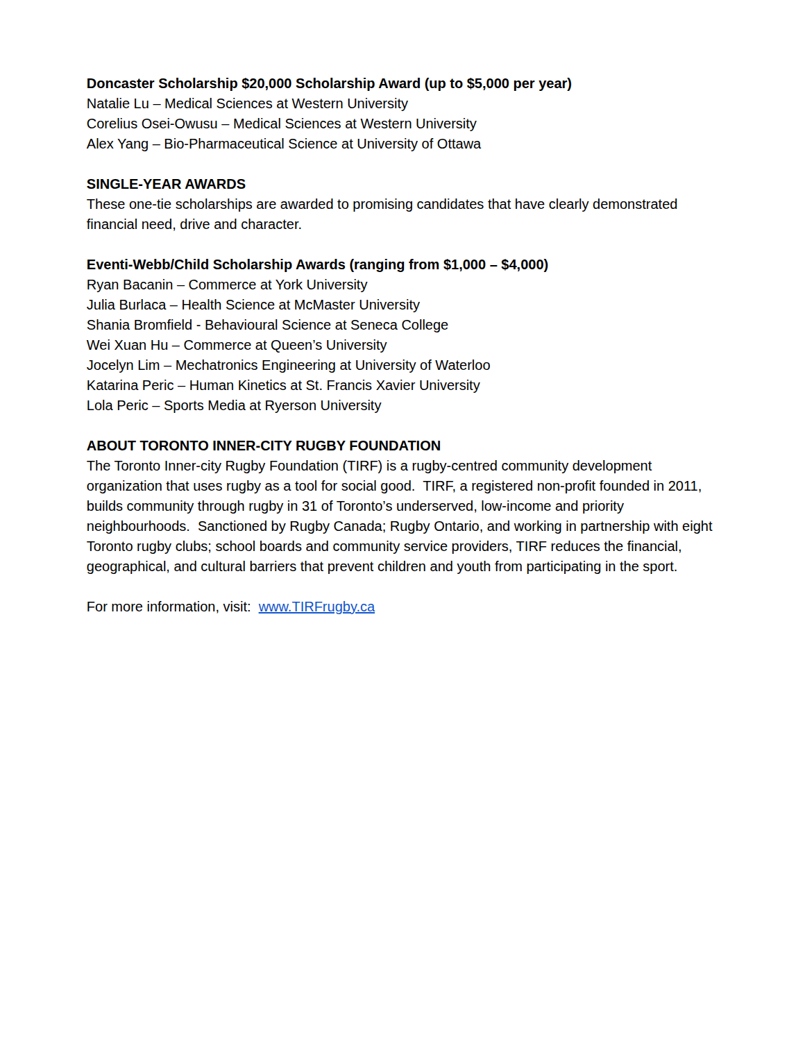Doncaster Scholarship $20,000 Scholarship Award (up to $5,000 per year)
Natalie Lu – Medical Sciences at Western University
Corelius Osei-Owusu – Medical Sciences at Western University
Alex Yang – Bio-Pharmaceutical Science at University of Ottawa
SINGLE-YEAR AWARDS
These one-tie scholarships are awarded to promising candidates that have clearly demonstrated financial need, drive and character.
Eventi-Webb/Child Scholarship Awards (ranging from $1,000 – $4,000)
Ryan Bacanin – Commerce at York University
Julia Burlaca – Health Science at McMaster University
Shania Bromfield - Behavioural Science at Seneca College
Wei Xuan Hu – Commerce at Queen’s University
Jocelyn Lim – Mechatronics Engineering at University of Waterloo
Katarina Peric – Human Kinetics at St. Francis Xavier University
Lola Peric – Sports Media at Ryerson University
ABOUT TORONTO INNER-CITY RUGBY FOUNDATION
The Toronto Inner-city Rugby Foundation (TIRF) is a rugby-centred community development organization that uses rugby as a tool for social good. TIRF, a registered non-profit founded in 2011, builds community through rugby in 31 of Toronto’s underserved, low-income and priority neighbourhoods. Sanctioned by Rugby Canada; Rugby Ontario, and working in partnership with eight Toronto rugby clubs; school boards and community service providers, TIRF reduces the financial, geographical, and cultural barriers that prevent children and youth from participating in the sport.
For more information, visit: www.TIRFrugby.ca